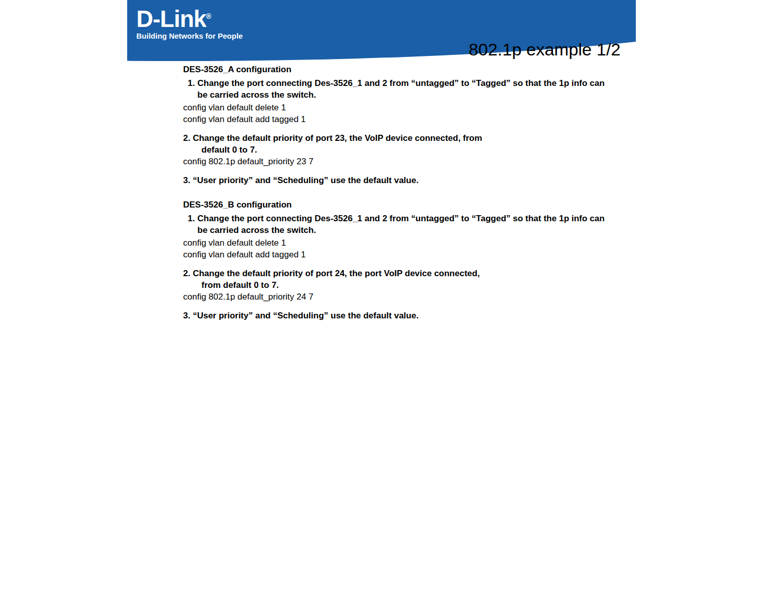D-Link®
Building Networks for People
802.1p example 1/2
DES-3526_A configuration
Change the port connecting Des-3526_1 and 2 from “untagged” to “Tagged” so that the 1p info can be carried across the switch.
config vlan default delete 1
config vlan default add tagged 1
2. Change the default priority of port 23, the VoIP device connected, from default 0 to 7.
config 802.1p default_priority 23 7
3. “User priority” and “Scheduling” use the default value.
DES-3526_B configuration
Change the port connecting Des-3526_1 and 2 from “untagged” to “Tagged” so that the 1p info can be carried across the switch.
config vlan default delete 1
config vlan default add tagged 1
2. Change the default priority of port 24, the port VoIP device connected, from default 0 to 7.
config 802.1p default_priority 24 7
3. “User priority” and “Scheduling” use the default value.